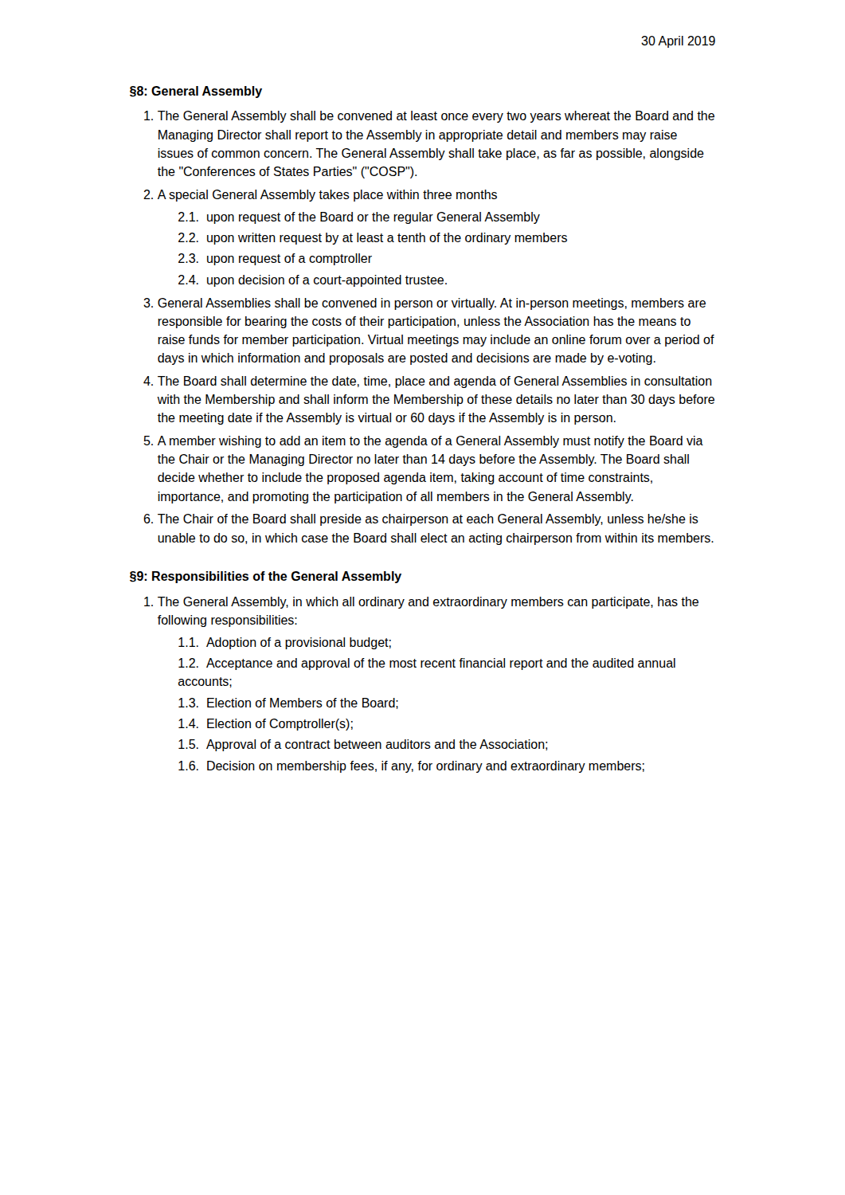30 April 2019
§8: General Assembly
The General Assembly shall be convened at least once every two years whereat the Board and the Managing Director shall report to the Assembly in appropriate detail and members may raise issues of common concern. The General Assembly shall take place, as far as possible, alongside the "Conferences of States Parties" ("COSP").
A special General Assembly takes place within three months
upon request of the Board or the regular General Assembly
upon written request by at least a tenth of the ordinary members
upon request of a comptroller
upon decision of a court-appointed trustee.
General Assemblies shall be convened in person or virtually. At in-person meetings, members are responsible for bearing the costs of their participation, unless the Association has the means to raise funds for member participation. Virtual meetings may include an online forum over a period of days in which information and proposals are posted and decisions are made by e-voting.
The Board shall determine the date, time, place and agenda of General Assemblies in consultation with the Membership and shall inform the Membership of these details no later than 30 days before the meeting date if the Assembly is virtual or 60 days if the Assembly is in person.
A member wishing to add an item to the agenda of a General Assembly must notify the Board via the Chair or the Managing Director no later than 14 days before the Assembly. The Board shall decide whether to include the proposed agenda item, taking account of time constraints, importance, and promoting the participation of all members in the General Assembly.
The Chair of the Board shall preside as chairperson at each General Assembly, unless he/she is unable to do so, in which case the Board shall elect an acting chairperson from within its members.
§9: Responsibilities of the General Assembly
The General Assembly, in which all ordinary and extraordinary members can participate, has the following responsibilities:
Adoption of a provisional budget;
Acceptance and approval of the most recent financial report and the audited annual accounts;
Election of Members of the Board;
Election of Comptroller(s);
Approval of a contract between auditors and the Association;
Decision on membership fees, if any, for ordinary and extraordinary members;